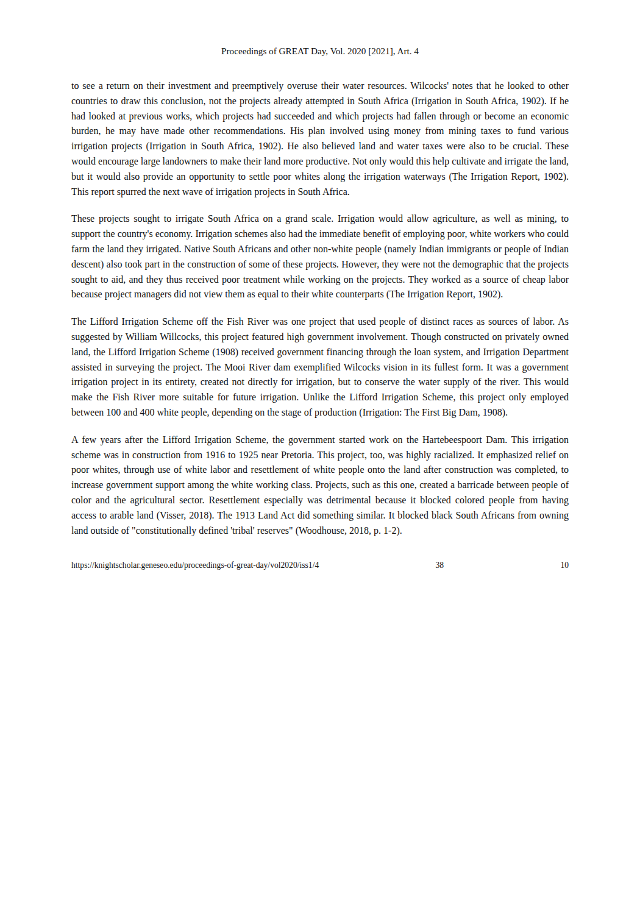Proceedings of GREAT Day, Vol. 2020 [2021], Art. 4
to see a return on their investment and preemptively overuse their water resources. Wilcocks' notes that he looked to other countries to draw this conclusion, not the projects already attempted in South Africa (Irrigation in South Africa, 1902). If he had looked at previous works, which projects had succeeded and which projects had fallen through or become an economic burden, he may have made other recommendations. His plan involved using money from mining taxes to fund various irrigation projects (Irrigation in South Africa, 1902). He also believed land and water taxes were also to be crucial. These would encourage large landowners to make their land more productive. Not only would this help cultivate and irrigate the land, but it would also provide an opportunity to settle poor whites along the irrigation waterways (The Irrigation Report, 1902). This report spurred the next wave of irrigation projects in South Africa.
These projects sought to irrigate South Africa on a grand scale. Irrigation would allow agriculture, as well as mining, to support the country's economy. Irrigation schemes also had the immediate benefit of employing poor, white workers who could farm the land they irrigated. Native South Africans and other non-white people (namely Indian immigrants or people of Indian descent) also took part in the construction of some of these projects. However, they were not the demographic that the projects sought to aid, and they thus received poor treatment while working on the projects. They worked as a source of cheap labor because project managers did not view them as equal to their white counterparts (The Irrigation Report, 1902).
The Lifford Irrigation Scheme off the Fish River was one project that used people of distinct races as sources of labor. As suggested by William Willcocks, this project featured high government involvement. Though constructed on privately owned land, the Lifford Irrigation Scheme (1908) received government financing through the loan system, and Irrigation Department assisted in surveying the project. The Mooi River dam exemplified Wilcocks vision in its fullest form. It was a government irrigation project in its entirety, created not directly for irrigation, but to conserve the water supply of the river. This would make the Fish River more suitable for future irrigation. Unlike the Lifford Irrigation Scheme, this project only employed between 100 and 400 white people, depending on the stage of production (Irrigation: The First Big Dam, 1908).
A few years after the Lifford Irrigation Scheme, the government started work on the Hartebeespoort Dam. This irrigation scheme was in construction from 1916 to 1925 near Pretoria. This project, too, was highly racialized. It emphasized relief on poor whites, through use of white labor and resettlement of white people onto the land after construction was completed, to increase government support among the white working class. Projects, such as this one, created a barricade between people of color and the agricultural sector. Resettlement especially was detrimental because it blocked colored people from having access to arable land (Visser, 2018). The 1913 Land Act did something similar. It blocked black South Africans from owning land outside of "constitutionally defined 'tribal' reserves" (Woodhouse, 2018, p. 1-2).
https://knightscholar.geneseo.edu/proceedings-of-great-day/vol2020/iss1/4
38
10